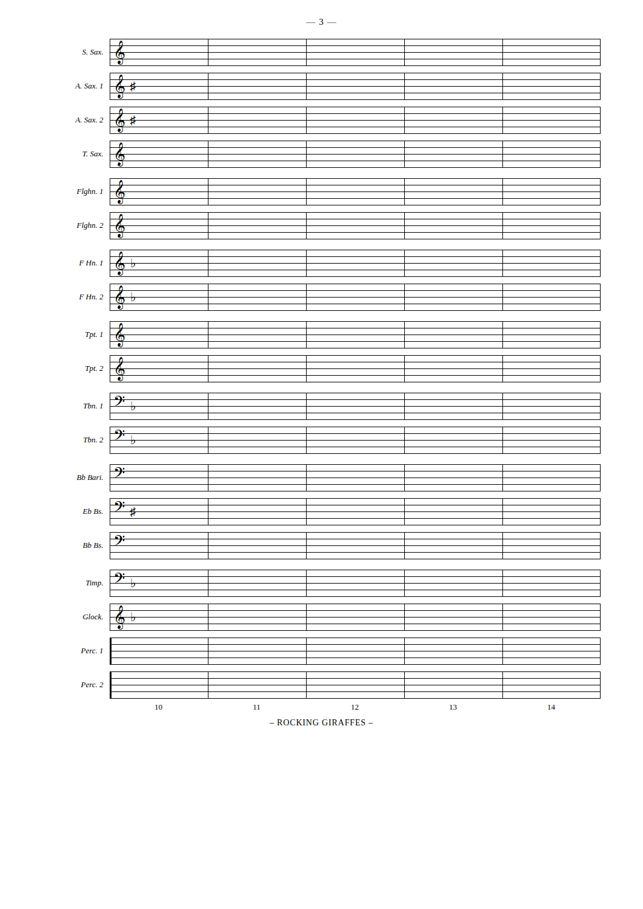— 3 —
S. Sax.
𝄞
A. Sax. 1
𝄞 ♯
A. Sax. 2
𝄞 ♯
T. Sax.
𝄞
Flghn. 1
𝄞
Flghn. 2
𝄞
F Hn. 1
𝄞 ♭
F Hn. 2
𝄞 ♭
Tpt. 1
𝄞
Tpt. 2
𝄞
Tbn. 1
𝄢 ♭
Tbn. 2
𝄢 ♭
Bb Bari.
𝄢
Eb Bs.
𝄢 ♯
Bb Bs.
𝄢
Timp.
𝄢 ♭
Glock.
𝄞 ♭
Perc. 1
Perc. 2
10 11 12 13 14
– ROCKING GIRAFFES –